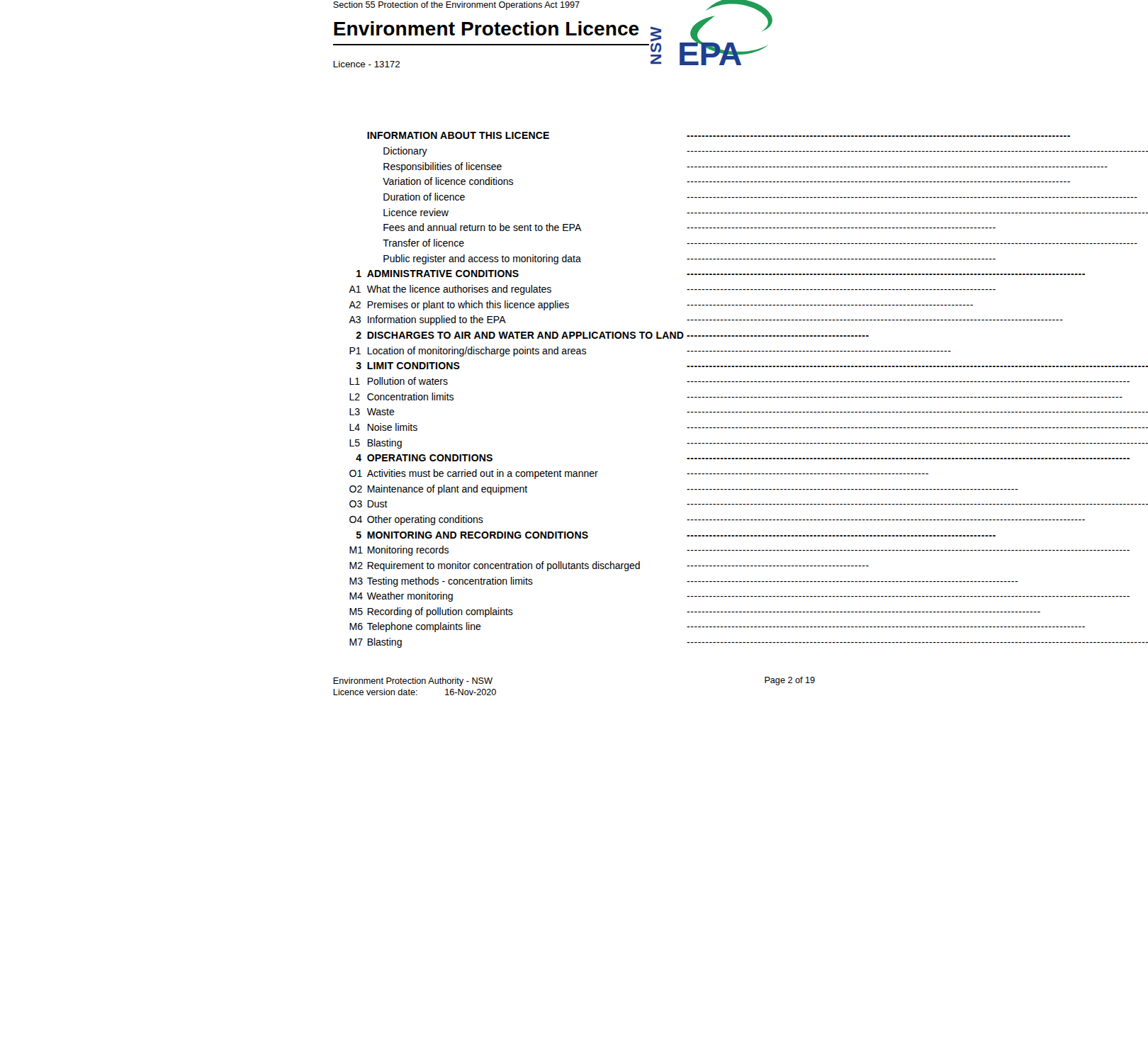Section 55 Protection of the Environment Operations Act 1997
Environment Protection Licence
Licence - 13172
NSW EPA
| | Information about this licence | ------------------------------------------------------------------------------------------------------- | 4 |
| | Dictionary | ----------------------------------------------------------------------------------------------------------------------------------------- | 4 |
| | Responsibilities of licensee | ----------------------------------------------------------------------------------------------------------------- | 4 |
| | Variation of licence conditions | ------------------------------------------------------------------------------------------------------- | 4 |
| | Duration of licence | ------------------------------------------------------------------------------------------------------------------------- | 4 |
| | Licence review | ----------------------------------------------------------------------------------------------------------------------------- | 4 |
| | Fees and annual return to be sent to the EPA | ----------------------------------------------------------------------------------- | 4 |
| | Transfer of licence | ------------------------------------------------------------------------------------------------------------------------- | 5 |
| | Public register and access to monitoring data | ----------------------------------------------------------------------------------- | 5 |
| 1 | Administrative conditions | ----------------------------------------------------------------------------------------------------------- | 6 |
| A1 | What the licence authorises and regulates | ----------------------------------------------------------------------------------- | 6 |
| A2 | Premises or plant to which this licence applies | ----------------------------------------------------------------------------- | 6 |
| A3 | Information supplied to the EPA | ----------------------------------------------------------------------------------------------------- | 7 |
| 2 | Discharges to air and water and applications to land | ------------------------------------------------- | 7 |
| P1 | Location of monitoring/discharge points and areas | ----------------------------------------------------------------------- | 7 |
| 3 | Limit conditions | ----------------------------------------------------------------------------------------------------------------------------- | 8 |
| L1 | Pollution of waters | ----------------------------------------------------------------------------------------------------------------------- | 8 |
| L2 | Concentration limits | --------------------------------------------------------------------------------------------------------------------- | 8 |
| L3 | Waste | ----------------------------------------------------------------------------------------------------------------------------------------- | 9 |
| L4 | Noise limits | ----------------------------------------------------------------------------------------------------------------------------------- | 10 |
| L5 | Blasting | ----------------------------------------------------------------------------------------------------------------------------------------- | 10 |
| 4 | Operating conditions | ----------------------------------------------------------------------------------------------------------------------- | 11 |
| O1 | Activities must be carried out in a competent manner | ----------------------------------------------------------------- | 11 |
| O2 | Maintenance of plant and equipment | ----------------------------------------------------------------------------------------- | 11 |
| O3 | Dust | ----------------------------------------------------------------------------------------------------------------------------------------- | 11 |
| O4 | Other operating conditions | ----------------------------------------------------------------------------------------------------------- | 11 |
| 5 | Monitoring and recording conditions | ----------------------------------------------------------------------------------- | 12 |
| M1 | Monitoring records | ----------------------------------------------------------------------------------------------------------------------- | 12 |
| M2 | Requirement to monitor concentration of pollutants discharged | ------------------------------------------------- | 12 |
| M3 | Testing methods - concentration limits | ----------------------------------------------------------------------------------------- | 13 |
| M4 | Weather monitoring | ----------------------------------------------------------------------------------------------------------------------- | 13 |
| M5 | Recording of pollution complaints | ----------------------------------------------------------------------------------------------- | 13 |
| M6 | Telephone complaints line | ----------------------------------------------------------------------------------------------------------- | 14 |
| M7 | Blasting | ----------------------------------------------------------------------------------------------------------------------------------------- | 14 |
Environment Protection Authority - NSW
Licence version date: 16-Nov-2020
Page 2 of 19